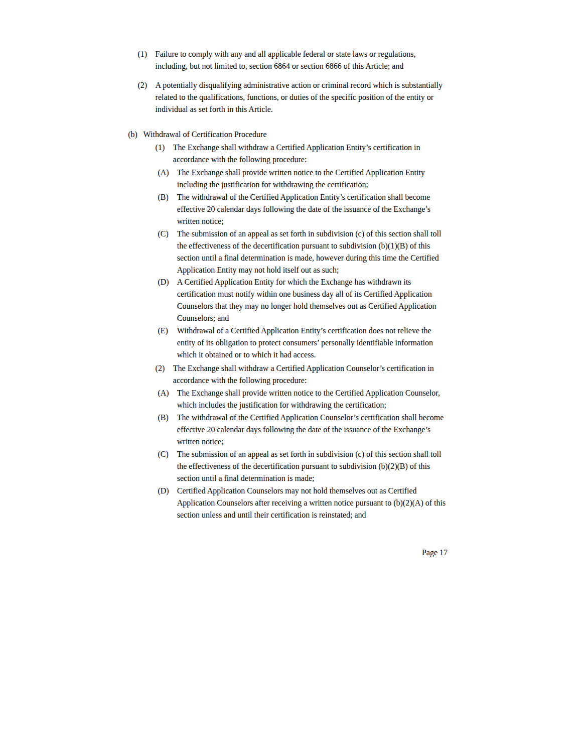(1) Failure to comply with any and all applicable federal or state laws or regulations, including, but not limited to, section 6864 or section 6866 of this Article; and
(2) A potentially disqualifying administrative action or criminal record which is substantially related to the qualifications, functions, or duties of the specific position of the entity or individual as set forth in this Article.
(b) Withdrawal of Certification Procedure
(1) The Exchange shall withdraw a Certified Application Entity’s certification in accordance with the following procedure:
(A) The Exchange shall provide written notice to the Certified Application Entity including the justification for withdrawing the certification;
(B) The withdrawal of the Certified Application Entity’s certification shall become effective 20 calendar days following the date of the issuance of the Exchange’s written notice;
(C) The submission of an appeal as set forth in subdivision (c) of this section shall toll the effectiveness of the decertification pursuant to subdivision (b)(1)(B) of this section until a final determination is made, however during this time the Certified Application Entity may not hold itself out as such;
(D) A Certified Application Entity for which the Exchange has withdrawn its certification must notify within one business day all of its Certified Application Counselors that they may no longer hold themselves out as Certified Application Counselors; and
(E) Withdrawal of a Certified Application Entity’s certification does not relieve the entity of its obligation to protect consumers’ personally identifiable information which it obtained or to which it had access.
(2) The Exchange shall withdraw a Certified Application Counselor’s certification in accordance with the following procedure:
(A) The Exchange shall provide written notice to the Certified Application Counselor, which includes the justification for withdrawing the certification;
(B) The withdrawal of the Certified Application Counselor’s certification shall become effective 20 calendar days following the date of the issuance of the Exchange’s written notice;
(C) The submission of an appeal as set forth in subdivision (c) of this section shall toll the effectiveness of the decertification pursuant to subdivision (b)(2)(B) of this section until a final determination is made;
(D) Certified Application Counselors may not hold themselves out as Certified Application Counselors after receiving a written notice pursuant to (b)(2)(A) of this section unless and until their certification is reinstated; and
Page 17